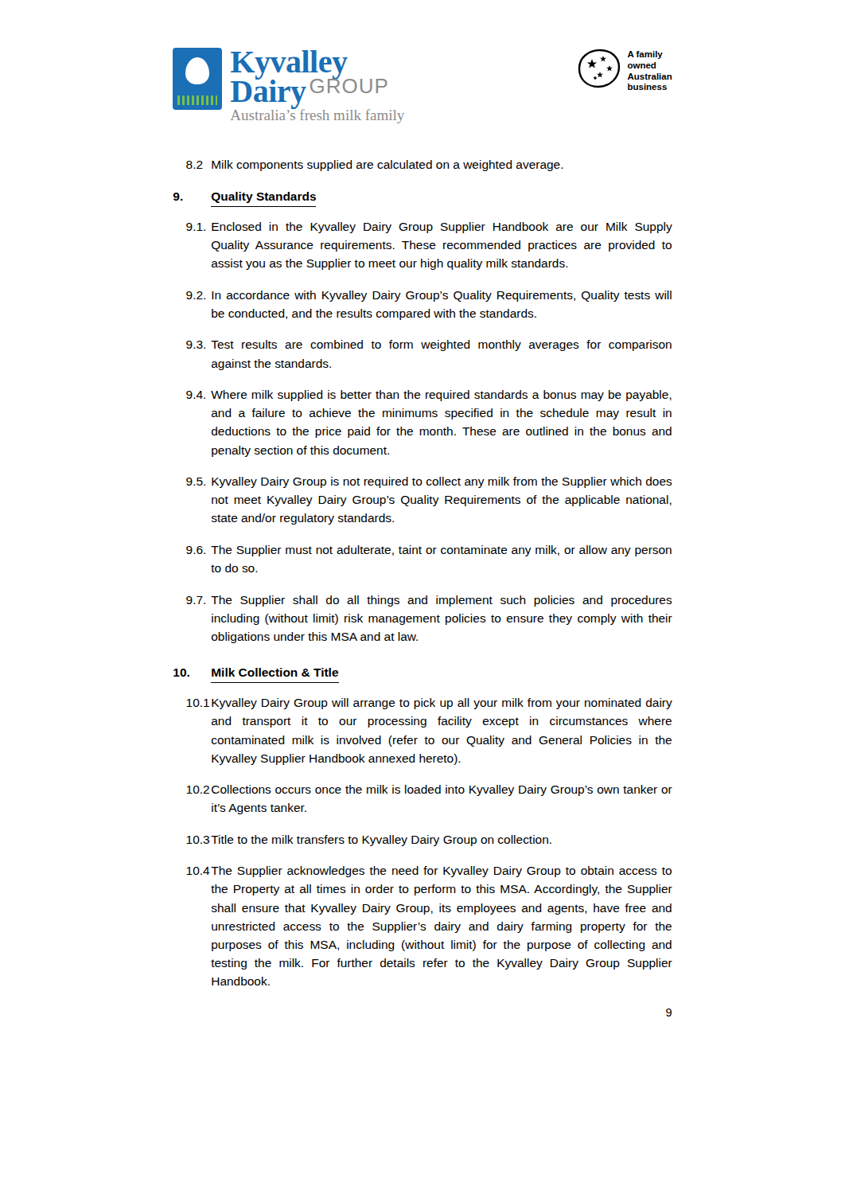Kyvalley
Dairy GROUP
Australia’s fresh milk family
A family
owned
Australian
business
8.2
Milk components supplied are calculated on a weighted average.
9. Quality Standards
9.1.
Enclosed in the Kyvalley Dairy Group Supplier Handbook are our Milk Supply Quality Assurance requirements. These recommended practices are provided to assist you as the Supplier to meet our high quality milk standards.
9.2.
In accordance with Kyvalley Dairy Group’s Quality Requirements, Quality tests will be conducted, and the results compared with the standards.
9.3.
Test results are combined to form weighted monthly averages for comparison against the standards.
9.4.
Where milk supplied is better than the required standards a bonus may be payable, and a failure to achieve the minimums specified in the schedule may result in deductions to the price paid for the month. These are outlined in the bonus and penalty section of this document.
9.5.
Kyvalley Dairy Group is not required to collect any milk from the Supplier which does not meet Kyvalley Dairy Group’s Quality Requirements of the applicable national, state and/or regulatory standards.
9.6.
The Supplier must not adulterate, taint or contaminate any milk, or allow any person to do so.
9.7.
The Supplier shall do all things and implement such policies and procedures including (without limit) risk management policies to ensure they comply with their obligations under this MSA and at law.
10. Milk Collection & Title
10.1
Kyvalley Dairy Group will arrange to pick up all your milk from your nominated dairy and transport it to our processing facility except in circumstances where contaminated milk is involved (refer to our Quality and General Policies in the Kyvalley Supplier Handbook annexed hereto).
10.2
Collections occurs once the milk is loaded into Kyvalley Dairy Group’s own tanker or it’s Agents tanker.
10.3
Title to the milk transfers to Kyvalley Dairy Group on collection.
10.4
The Supplier acknowledges the need for Kyvalley Dairy Group to obtain access to the Property at all times in order to perform to this MSA. Accordingly, the Supplier shall ensure that Kyvalley Dairy Group, its employees and agents, have free and unrestricted access to the Supplier’s dairy and dairy farming property for the purposes of this MSA, including (without limit) for the purpose of collecting and testing the milk. For further details refer to the Kyvalley Dairy Group Supplier Handbook.
9